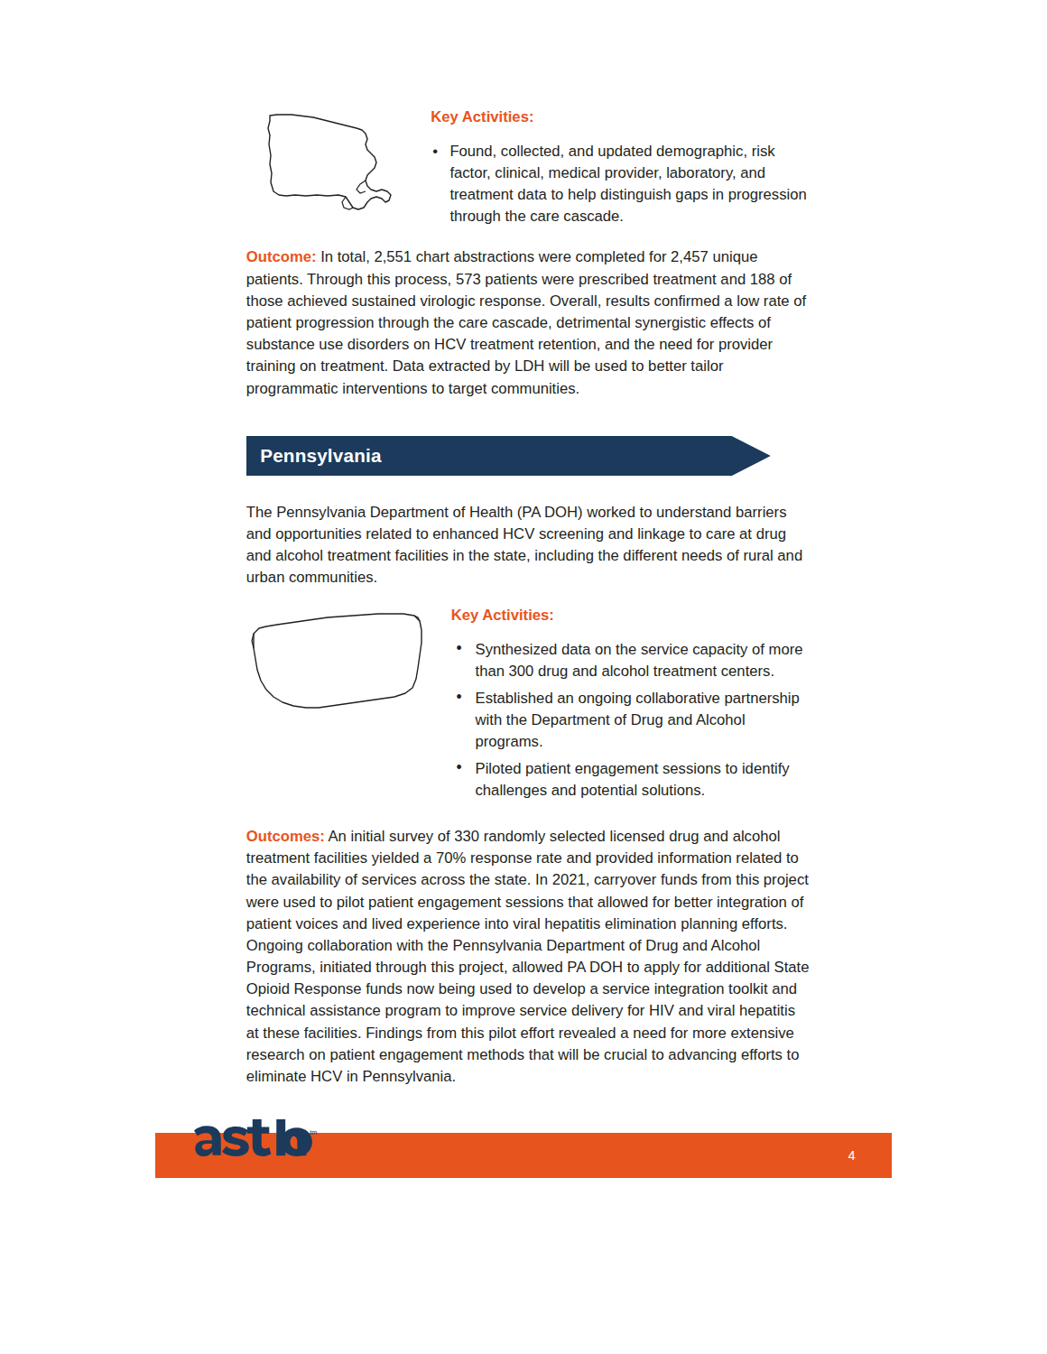Key Activities:
Found, collected, and updated demographic, risk factor, clinical, medical provider, laboratory, and treatment data to help distinguish gaps in progression through the care cascade.
Outcome: In total, 2,551 chart abstractions were completed for 2,457 unique patients. Through this process, 573 patients were prescribed treatment and 188 of those achieved sustained virologic response. Overall, results confirmed a low rate of patient progression through the care cascade, detrimental synergistic effects of substance use disorders on HCV treatment retention, and the need for provider training on treatment. Data extracted by LDH will be used to better tailor programmatic interventions to target communities.
Pennsylvania
The Pennsylvania Department of Health (PA DOH) worked to understand barriers and opportunities related to enhanced HCV screening and linkage to care at drug and alcohol treatment facilities in the state, including the different needs of rural and urban communities.
Key Activities:
Synthesized data on the service capacity of more than 300 drug and alcohol treatment centers.
Established an ongoing collaborative partnership with the Department of Drug and Alcohol programs.
Piloted patient engagement sessions to identify challenges and potential solutions.
Outcomes: An initial survey of 330 randomly selected licensed drug and alcohol treatment facilities yielded a 70% response rate and provided information related to the availability of services across the state. In 2021, carryover funds from this project were used to pilot patient engagement sessions that allowed for better integration of patient voices and lived experience into viral hepatitis elimination planning efforts. Ongoing collaboration with the Pennsylvania Department of Drug and Alcohol Programs, initiated through this project, allowed PA DOH to apply for additional State Opioid Response funds now being used to develop a service integration toolkit and technical assistance program to improve service delivery for HIV and viral hepatitis at these facilities. Findings from this pilot effort revealed a need for more extensive research on patient engagement methods that will be crucial to advancing efforts to eliminate HCV in Pennsylvania.
tm
4